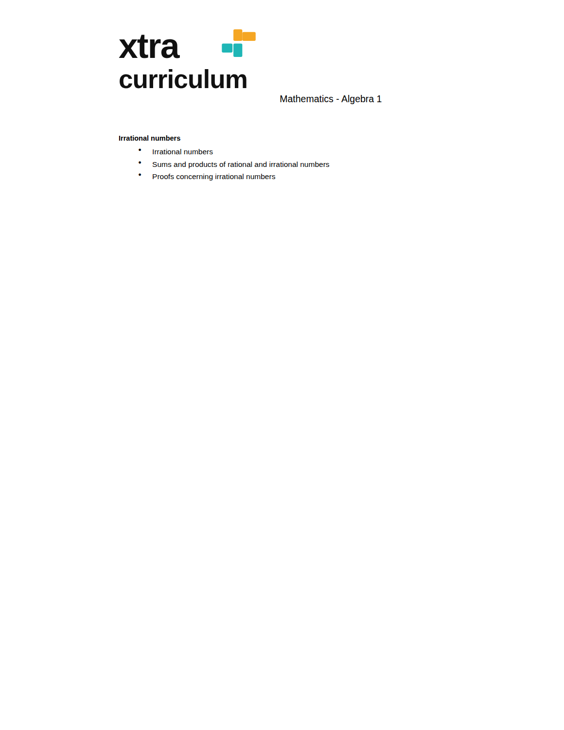xtra curriculum
Mathematics - Algebra 1
Irrational numbers
Irrational numbers
Sums and products of rational and irrational numbers
Proofs concerning irrational numbers